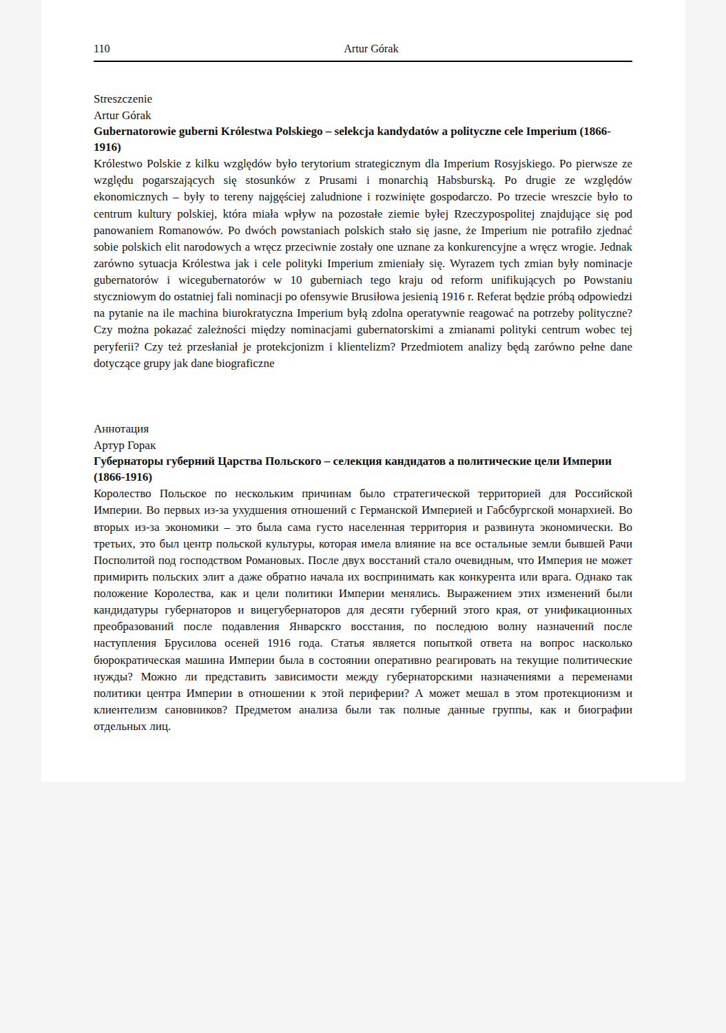110 Artur Górak
Streszczenie
Artur Górak
Gubernatorowie guberni Królestwa Polskiego – selekcja kandydatów a polityczne cele Imperium (1866-1916)
Królestwo Polskie z kilku względów było terytorium strategicznym dla Imperium Rosyjskiego. Po pierwsze ze względu pogarszających się stosunków z Prusami i monarchią Habsburską. Po drugie ze względów ekonomicznych – były to tereny najgęściej zaludnione i rozwinięte gospodarczo. Po trzecie wreszcie było to centrum kultury polskiej, która miała wpływ na pozostałe ziemie byłej Rzeczypospolitej znajdujące się pod panowaniem Romanowów. Po dwóch powstaniach polskich stało się jasne, że Imperium nie potrafiło zjednać sobie polskich elit narodowych a wręcz przeciwnie zostały one uznane za konkurencyjne a wręcz wrogie. Jednak zarówno sytuacja Królestwa jak i cele polityki Imperium zmieniały się. Wyrazem tych zmian były nominacje gubernatorów i wicegubernatorów w 10 guberniach tego kraju od reform unifikujących po Powstaniu styczniowym do ostatniej fali nominacji po ofensywie Brusiłowa jesienią 1916 r. Referat będzie próbą odpowiedzi na pytanie na ile machina biurokratyczna Imperium byłą zdolna operatywnie reagować na potrzeby polityczne? Czy można pokazać zależności między nominacjami gubernatorskimi a zmianami polityki centrum wobec tej peryferii? Czy też przesłaniał je protekcjonizm i klientelizm? Przedmiotem analizy będą zarówno pełne dane dotyczące grupy jak dane biograficzne
Аннотация
Артур Горак
Губернаторы губерний Царства Польского – селекция кандидатов а политические цели Империи (1866-1916)
Королество Польское по нескольким причинам было стратегической территорией для Российской Империи. Во первых из-за ухудшения отношений с Германской Империей и Габсбургской монархией. Во вторых из-за экономики – это была сама густо населенная территория и развинута экономически. Во третьих, это был центр польской культуры, которая имела влияние на все остальные земли бывшей Рачи Посполитой под господством Романовых. После двух восстаний стало очевидным, что Империя не может примирить польских элит а даже обратно начала их воспринимать как конкурента или врага. Однако так положение Королества, как и цели политики Империи менялись. Выражением этих изменений были кандидатуры губернаторов и вицегубернаторов для десяти губерний этого края, от унификационных преобразований после подавления Январскго восстания, по последюю волну назначений после наступления Брусилова осеней 1916 года. Статья является попыткой ответа на вопрос насколько бюрократическая машина Империи была в состоянии оперативно реагировать на текущие политические нужды? Можно ли представить зависимости между губернаторскими назначениями а переменами политики центра Империи в отношении к этой периферии? А может мешал в этом протекционизм и клиентелизм сановников? Предметом анализа были так полные данные группы, как и биографии отдельных лиц.